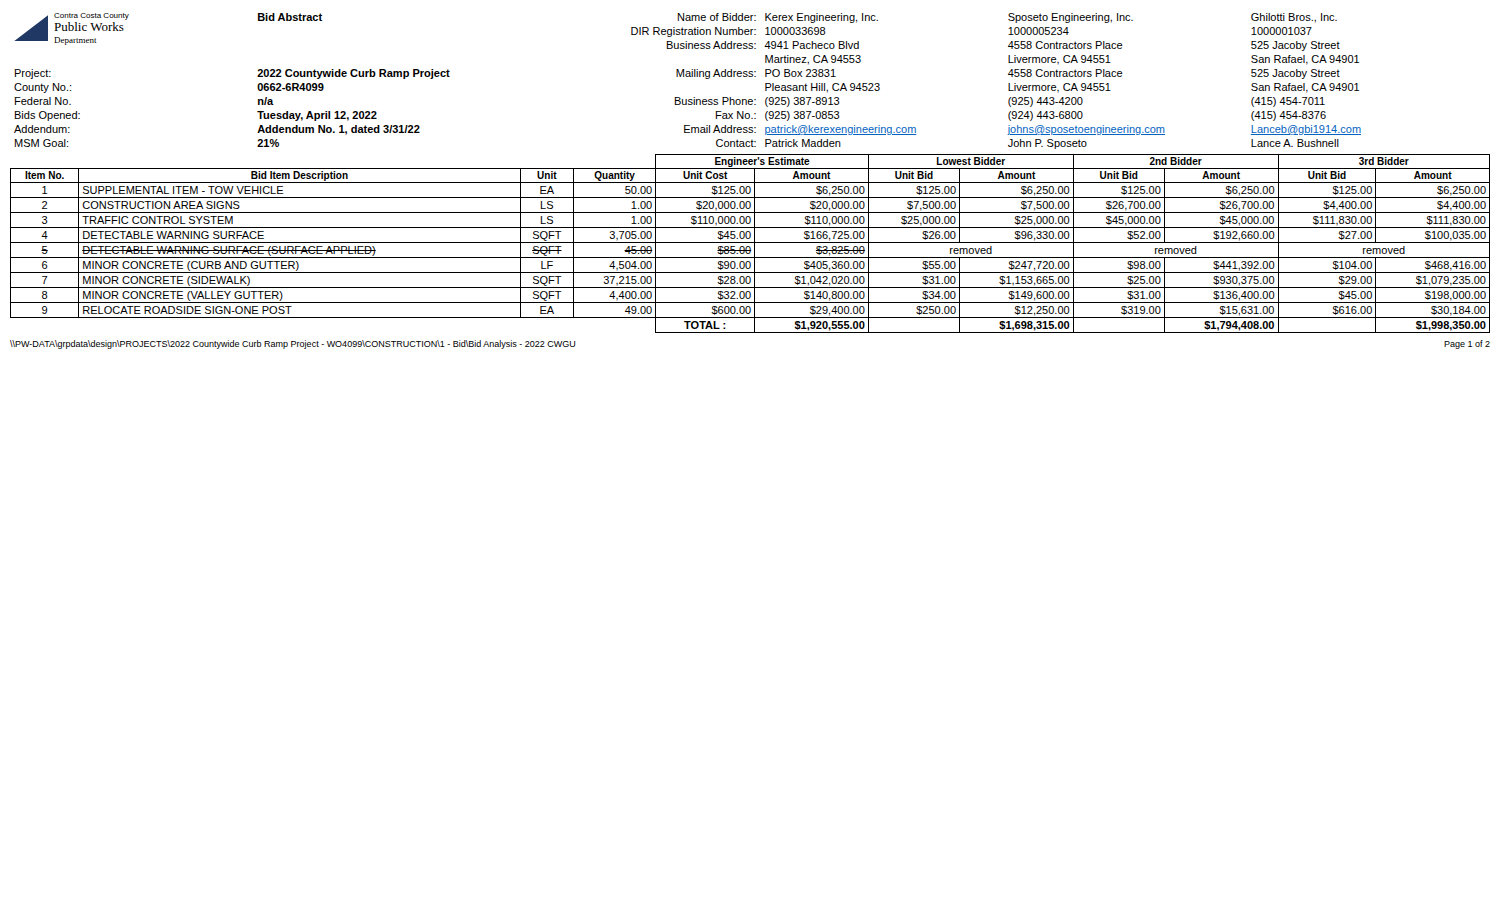| Contra Costa County Public Works Department | Bid Abstract | | Name of Bidder: | Kerex Engineering, Inc. | Sposeto Engineering, Inc. | Ghilotti Bros., Inc. |
| | | DIR Registration Number: | 1000033698 | 1000005234 | 1000001037 |
| | | Business Address: | 4941 Pacheco Blvd | 4558 Contractors Place | 525 Jacoby Street |
| | | | Martinez, CA 94553 | Livermore, CA 94551 | San Rafael, CA 94901 |
| Project: | 2022 Countywide Curb Ramp Project | Mailing Address: | PO Box 23831 | 4558 Contractors Place | 525 Jacoby Street |
| County No.: | 0662-6R4099 | | Pleasant Hill, CA 94523 | Livermore, CA 94551 | San Rafael, CA 94901 |
| Federal No. | n/a | Business Phone: | (925) 387-8913 | (925) 443-4200 | (415) 454-7011 |
| Bids Opened: | Tuesday, April 12, 2022 | Fax No.: | (925) 387-0853 | (924) 443-6800 | (415) 454-8376 |
| Addendum: | Addendum No. 1, dated 3/31/22 | Email Address: | patrick@kerexengineering.com | johns@sposetoengineering.com | Lanceb@gbi1914.com |
| MSM Goal: | 21% | Contact: | Patrick Madden | John P. Sposeto | Lance A. Bushnell |
| | Engineer's Estimate | Lowest Bidder | 2nd Bidder | 3rd Bidder |
| --- | --- | --- | --- | --- |
| Item No. | Bid Item Description | Unit | Quantity | Unit Cost | Amount | Unit Bid | Amount | Unit Bid | Amount | Unit Bid | Amount |
| 1 | SUPPLEMENTAL ITEM - TOW VEHICLE | EA | 50.00 | $125.00 | $6,250.00 | $125.00 | $6,250.00 | $125.00 | $6,250.00 | $125.00 | $6,250.00 |
| 2 | CONSTRUCTION AREA SIGNS | LS | 1.00 | $20,000.00 | $20,000.00 | $7,500.00 | $7,500.00 | $26,700.00 | $26,700.00 | $4,400.00 | $4,400.00 |
| 3 | TRAFFIC CONTROL SYSTEM | LS | 1.00 | $110,000.00 | $110,000.00 | $25,000.00 | $25,000.00 | $45,000.00 | $45,000.00 | $111,830.00 | $111,830.00 |
| 4 | DETECTABLE WARNING SURFACE | SQFT | 3,705.00 | $45.00 | $166,725.00 | $26.00 | $96,330.00 | $52.00 | $192,660.00 | $27.00 | $100,035.00 |
| 5 | DETECTABLE WARNING SURFACE (SURFACE APPLIED) | SQFT | 45.00 | $85.00 | $3,825.00 | removed | removed | removed |
| 6 | MINOR CONCRETE (CURB AND GUTTER) | LF | 4,504.00 | $90.00 | $405,360.00 | $55.00 | $247,720.00 | $98.00 | $441,392.00 | $104.00 | $468,416.00 |
| 7 | MINOR CONCRETE (SIDEWALK) | SQFT | 37,215.00 | $28.00 | $1,042,020.00 | $31.00 | $1,153,665.00 | $25.00 | $930,375.00 | $29.00 | $1,079,235.00 |
| 8 | MINOR CONCRETE (VALLEY GUTTER) | SQFT | 4,400.00 | $32.00 | $140,800.00 | $34.00 | $149,600.00 | $31.00 | $136,400.00 | $45.00 | $198,000.00 |
| 9 | RELOCATE ROADSIDE SIGN-ONE POST | EA | 49.00 | $600.00 | $29,400.00 | $250.00 | $12,250.00 | $319.00 | $15,631.00 | $616.00 | $30,184.00 |
| | TOTAL : | $1,920,555.00 | | $1,698,315.00 | | $1,794,408.00 | | $1,998,350.00 |
\\PW-DATA\grpdata\design\PROJECTS\2022 Countywide Curb Ramp Project - WO4099\CONSTRUCTION\1 - Bid\Bid Analysis - 2022 CWGU
Page 1 of 2